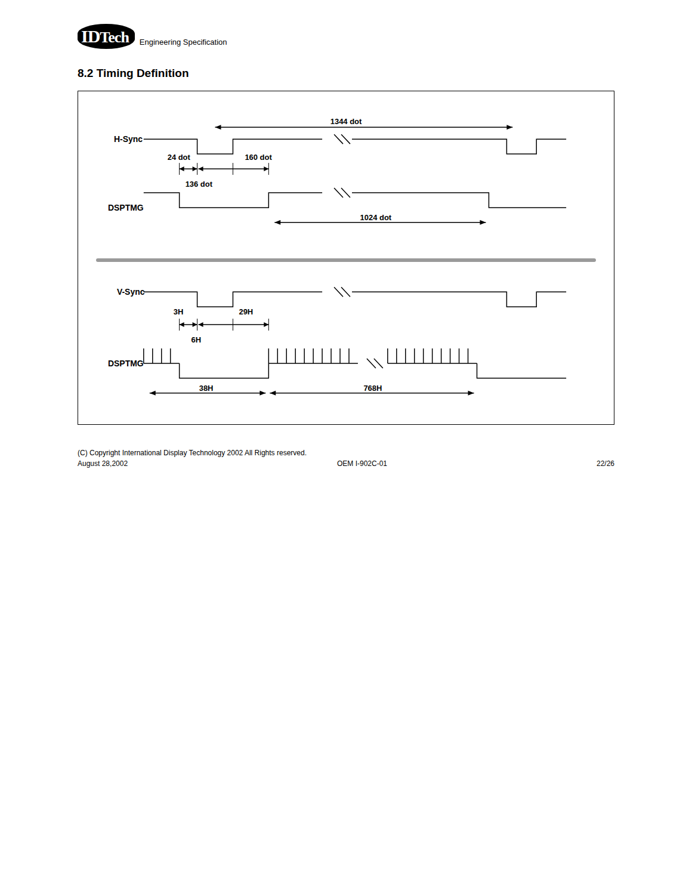IDTech Engineering Specification
8.2 Timing Definition
1344 dot H-Sync 24 dot 160 dot 136 dot DSPTMG 1024 dot
V-Sync 3H 29H 6H DSPTMG 38H 768H
(C) Copyright International Display Technology 2002 All Rights reserved.
August 28,2002 OEM I-902C-01 22/26